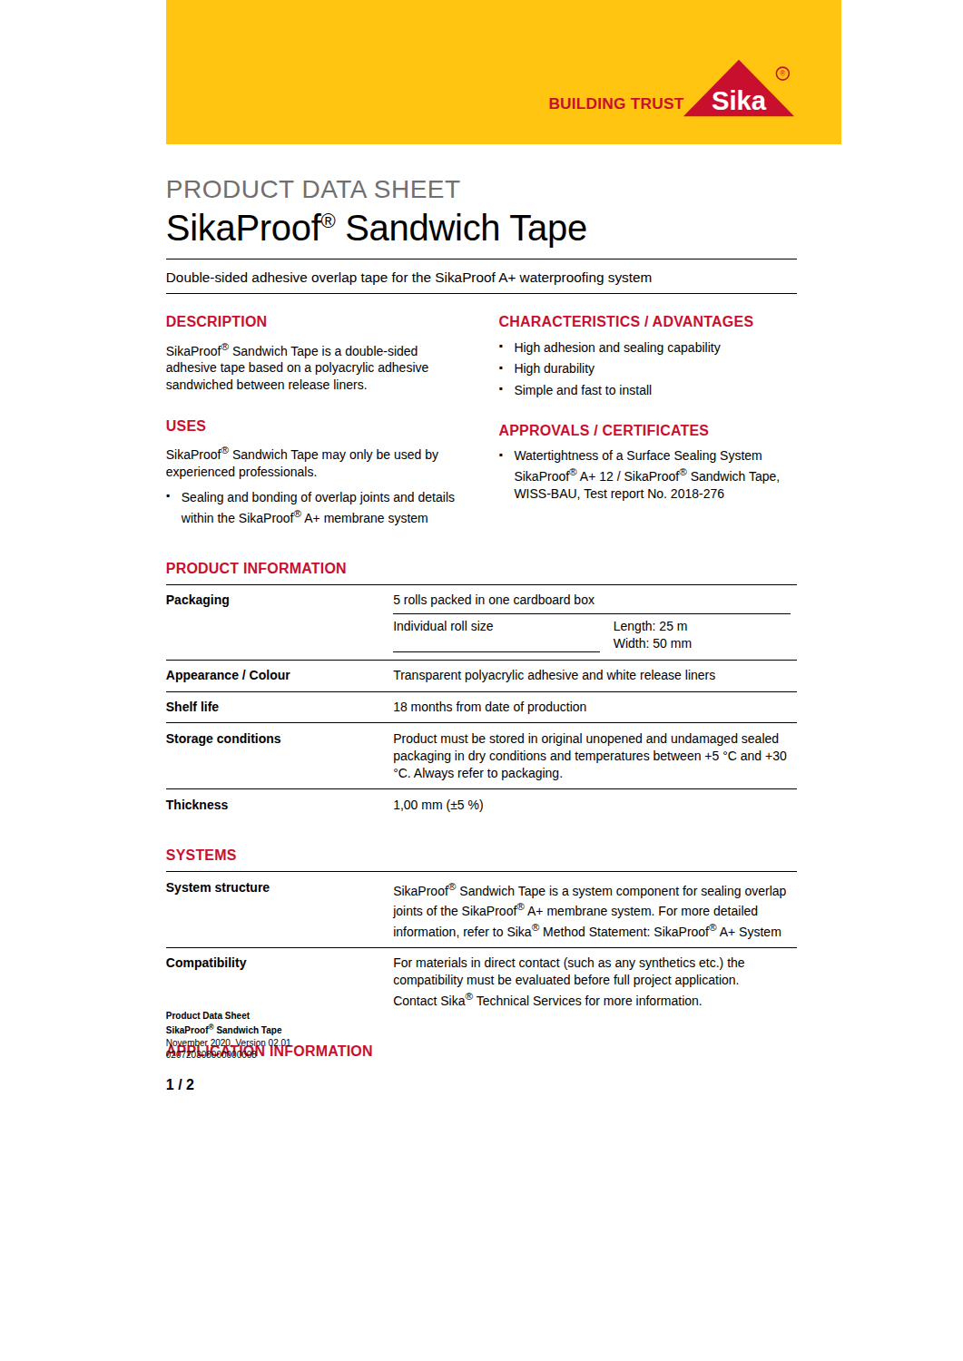BUILDING TRUST
Sika ®
PRODUCT DATA SHEET
SikaProof® Sandwich Tape
Double-sided adhesive overlap tape for the SikaProof A+ waterproofing system
DESCRIPTION
SikaProof® Sandwich Tape is a double-sided adhesive tape based on a polyacrylic adhesive sandwiched between release liners.
USES
SikaProof® Sandwich Tape may only be used by experienced professionals.
Sealing and bonding of overlap joints and details within the SikaProof® A+ membrane system
CHARACTERISTICS / ADVANTAGES
High adhesion and sealing capability
High durability
Simple and fast to install
APPROVALS / CERTIFICATES
Watertightness of a Surface Sealing System SikaProof® A+ 12 / SikaProof® Sandwich Tape, WISS-BAU, Test report No. 2018-276
PRODUCT INFORMATION
| Packaging | 5 rolls packed in one cardboard box Individual roll size Length: 25 m Width: 50 mm |
| Appearance / Colour | Transparent polyacrylic adhesive and white release liners |
| Shelf life | 18 months from date of production |
| Storage conditions | Product must be stored in original unopened and undamaged sealed packaging in dry conditions and temperatures between +5 °C and +30 °C. Always refer to packaging. |
| Thickness | 1,00 mm (±5 %) |
SYSTEMS
| System structure | SikaProof ® Sandwich Tape is a system component for sealing overlap joints of the SikaProof ® A+ membrane system. For more detailed information, refer to Sika ® Method Statement: SikaProof ® A+ System |
| Compatibility | For materials in direct contact (such as any synthetics etc.) the compatibility must be evaluated before full project application. Contact Sika ® Technical Services for more information. |
APPLICATION INFORMATION
Product Data Sheet
SikaProof® Sandwich Tape
November 2020, Version 02.01
020720308000000008
1 / 2